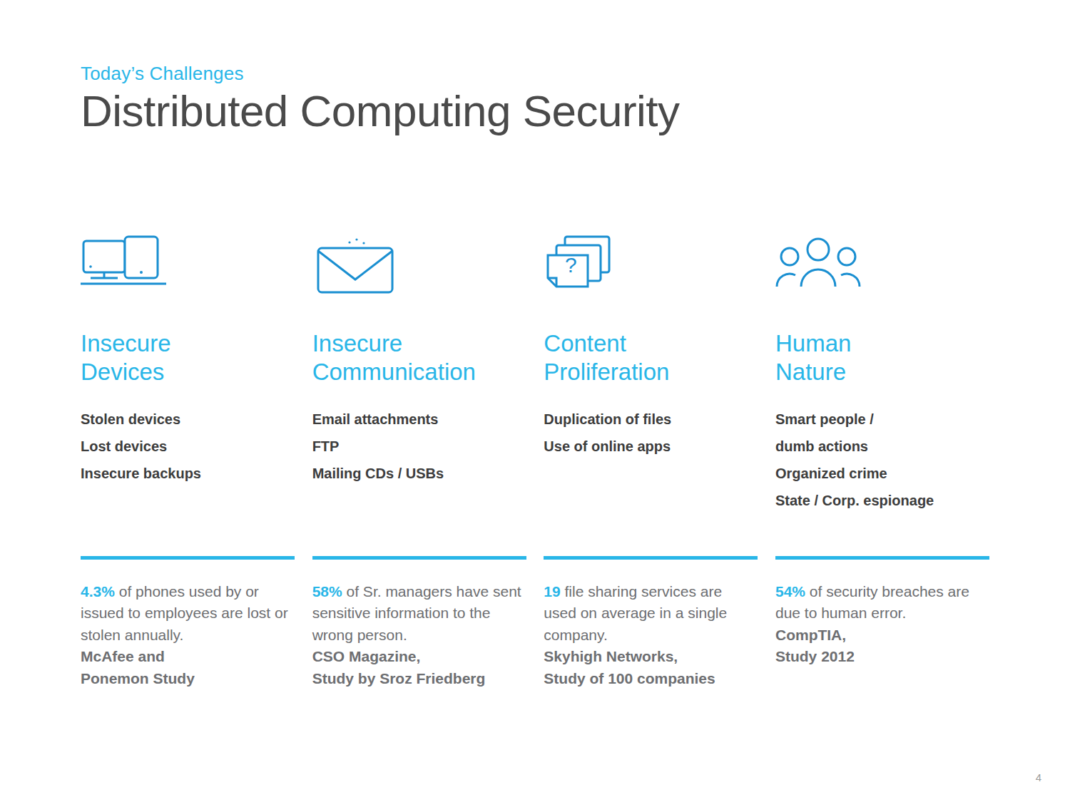Today’s Challenges
Distributed Computing Security
Insecure
Devices
Stolen devices
Lost devices
Insecure backups
Insecure
Communication
Email attachments
FTP
Mailing CDs / USBs
?
Content
Proliferation
Duplication of files
Use of online apps
Human
Nature
Smart people /
dumb actions
Organized crime
State / Corp. espionage
4.3% of phones used by or issued to employees are lost or stolen annually.
McAfee and
Ponemon Study
58% of Sr. managers have sent sensitive information to the wrong person.
CSO Magazine,
Study by Sroz Friedberg
19 file sharing services are used on average in a single company.
Skyhigh Networks,
Study of 100 companies
54% of security breaches are due to human error.
CompTIA,
Study 2012
4